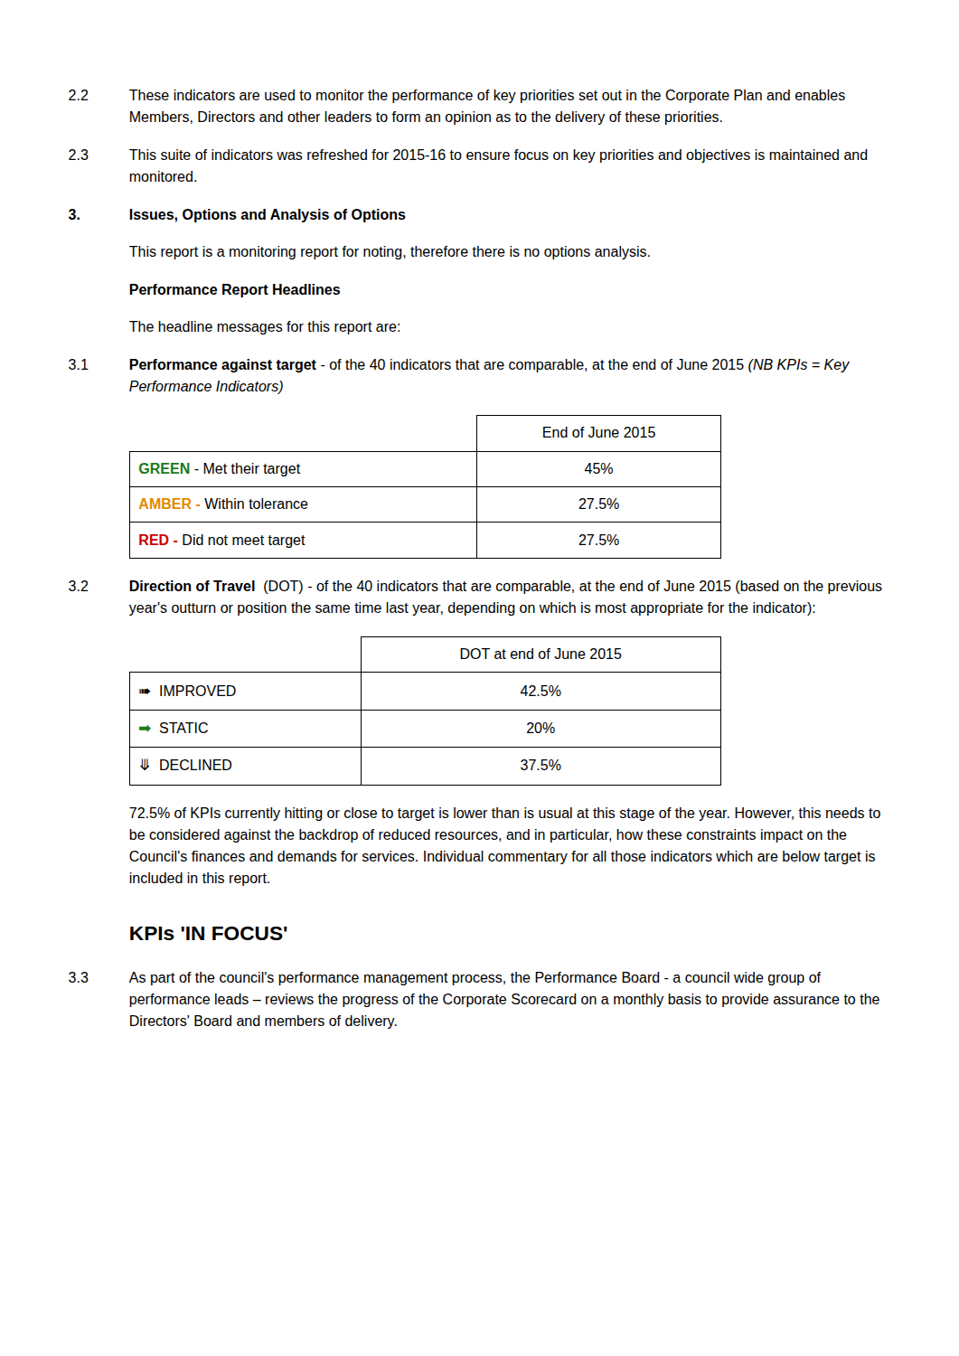2.2
These indicators are used to monitor the performance of key priorities set out in the Corporate Plan and enables Members, Directors and other leaders to form an opinion as to the delivery of these priorities.
2.3
This suite of indicators was refreshed for 2015-16 to ensure focus on key priorities and objectives is maintained and monitored.
3.
Issues, Options and Analysis of Options
This report is a monitoring report for noting, therefore there is no options analysis.
Performance Report Headlines
The headline messages for this report are:
3.1
Performance against target - of the 40 indicators that are comparable, at the end of June 2015 (NB KPIs = Key Performance Indicators)
| | End of June 2015 |
| GREEN - Met their target | 45% |
| AMBER - Within tolerance | 27.5% |
| RED - Did not meet target | 27.5% |
3.2
Direction of Travel (DOT) - of the 40 indicators that are comparable, at the end of June 2015 (based on the previous year's outturn or position the same time last year, depending on which is most appropriate for the indicator):
| | DOT at end of June 2015 |
| ➠ IMPROVED | 42.5% |
| ➡ STATIC | 20% |
| ⤋ DECLINED | 37.5% |
72.5% of KPIs currently hitting or close to target is lower than is usual at this stage of the year. However, this needs to be considered against the backdrop of reduced resources, and in particular, how these constraints impact on the Council's finances and demands for services. Individual commentary for all those indicators which are below target is included in this report.
KPIs 'IN FOCUS'
3.3
As part of the council's performance management process, the Performance Board - a council wide group of performance leads – reviews the progress of the Corporate Scorecard on a monthly basis to provide assurance to the Directors' Board and members of delivery.